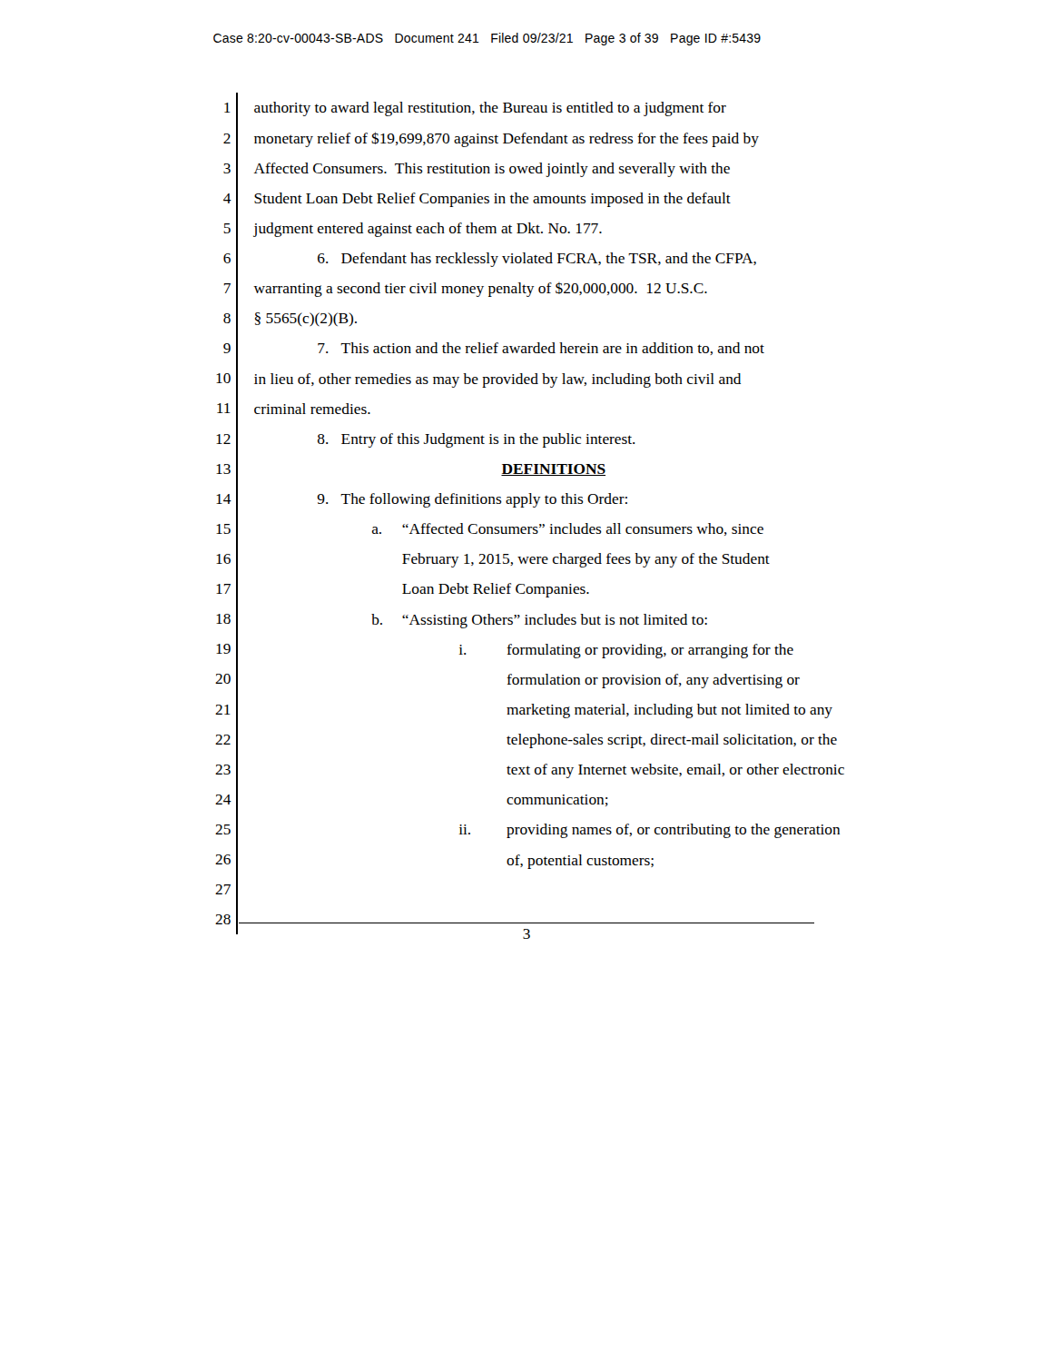Case 8:20-cv-00043-SB-ADS Document 241 Filed 09/23/21 Page 3 of 39 Page ID #:5439
1
2
3
4
5
6
7
8
9
10
11
12
13
14
15
16
17
18
19
20
21
22
23
24
25
26
27
28
authority to award legal restitution, the Bureau is entitled to a judgment for
monetary relief of $19,699,870 against Defendant as redress for the fees paid by
Affected Consumers. This restitution is owed jointly and severally with the
Student Loan Debt Relief Companies in the amounts imposed in the default
judgment entered against each of them at Dkt. No. 177.
6. Defendant has recklessly violated FCRA, the TSR, and the CFPA,
warranting a second tier civil money penalty of $20,000,000. 12 U.S.C.
§ 5565(c)(2)(B).
7. This action and the relief awarded herein are in addition to, and not
in lieu of, other remedies as may be provided by law, including both civil and
criminal remedies.
8. Entry of this Judgment is in the public interest.
DEFINITIONS
9. The following definitions apply to this Order:
a.“Affected Consumers” includes all consumers who, since
February 1, 2015, were charged fees by any of the Student
Loan Debt Relief Companies.
b.“Assisting Others” includes but is not limited to:
i. formulating or providing, or arranging for the
formulation or provision of, any advertising or
marketing material, including but not limited to any
telephone-sales script, direct-mail solicitation, or the
text of any Internet website, email, or other electronic
communication;
ii. providing names of, or contributing to the generation
of, potential customers;
3